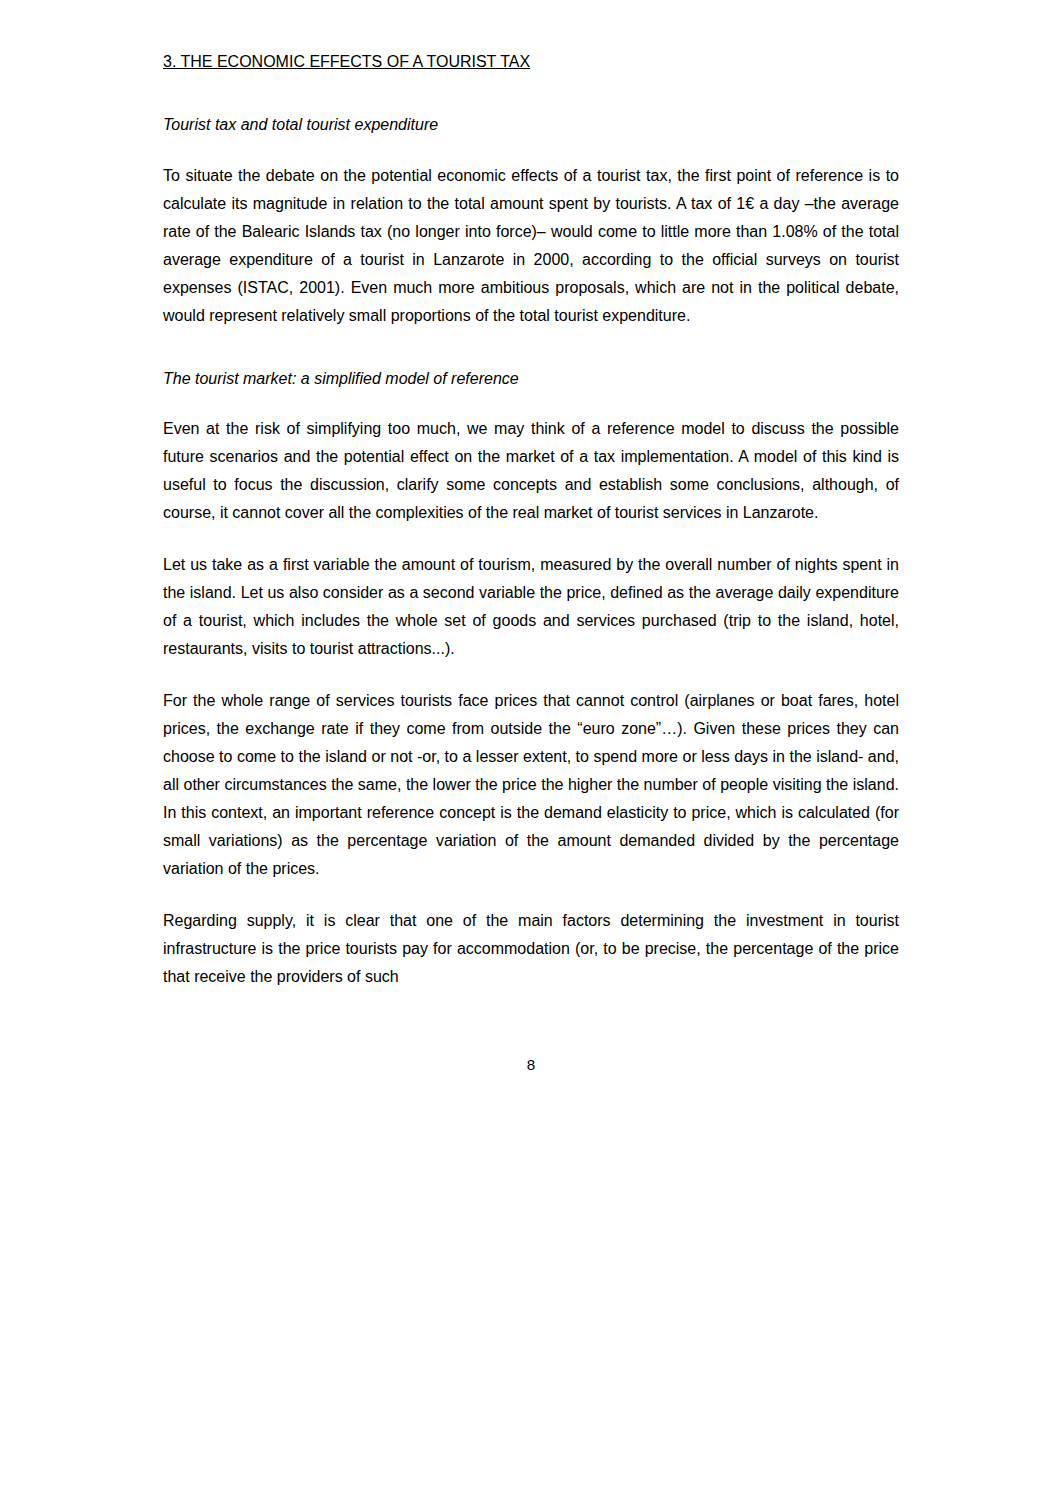3. THE ECONOMIC EFFECTS OF A TOURIST TAX
Tourist tax and total tourist expenditure
To situate the debate on the potential economic effects of a tourist tax, the first point of reference is to calculate its magnitude in relation to the total amount spent by tourists. A tax of 1€ a day –the average rate of the Balearic Islands tax (no longer into force)– would come to little more than 1.08% of the total average expenditure of a tourist in Lanzarote in 2000, according to the official surveys on tourist expenses (ISTAC, 2001). Even much more ambitious proposals, which are not in the political debate, would represent relatively small proportions of the total tourist expenditure.
The tourist market: a simplified model of reference
Even at the risk of simplifying too much, we may think of a reference model to discuss the possible future scenarios and the potential effect on the market of a tax implementation. A model of this kind is useful to focus the discussion, clarify some concepts and establish some conclusions, although, of course, it cannot cover all the complexities of the real market of tourist services in Lanzarote.
Let us take as a first variable the amount of tourism, measured by the overall number of nights spent in the island. Let us also consider as a second variable the price, defined as the average daily expenditure of a tourist, which includes the whole set of goods and services purchased (trip to the island, hotel, restaurants, visits to tourist attractions...).
For the whole range of services tourists face prices that cannot control (airplanes or boat fares, hotel prices, the exchange rate if they come from outside the “euro zone”…). Given these prices they can choose to come to the island or not -or, to a lesser extent, to spend more or less days in the island- and, all other circumstances the same, the lower the price the higher the number of people visiting the island. In this context, an important reference concept is the demand elasticity to price, which is calculated (for small variations) as the percentage variation of the amount demanded divided by the percentage variation of the prices.
Regarding supply, it is clear that one of the main factors determining the investment in tourist infrastructure is the price tourists pay for accommodation (or, to be precise, the percentage of the price that receive the providers of such
8